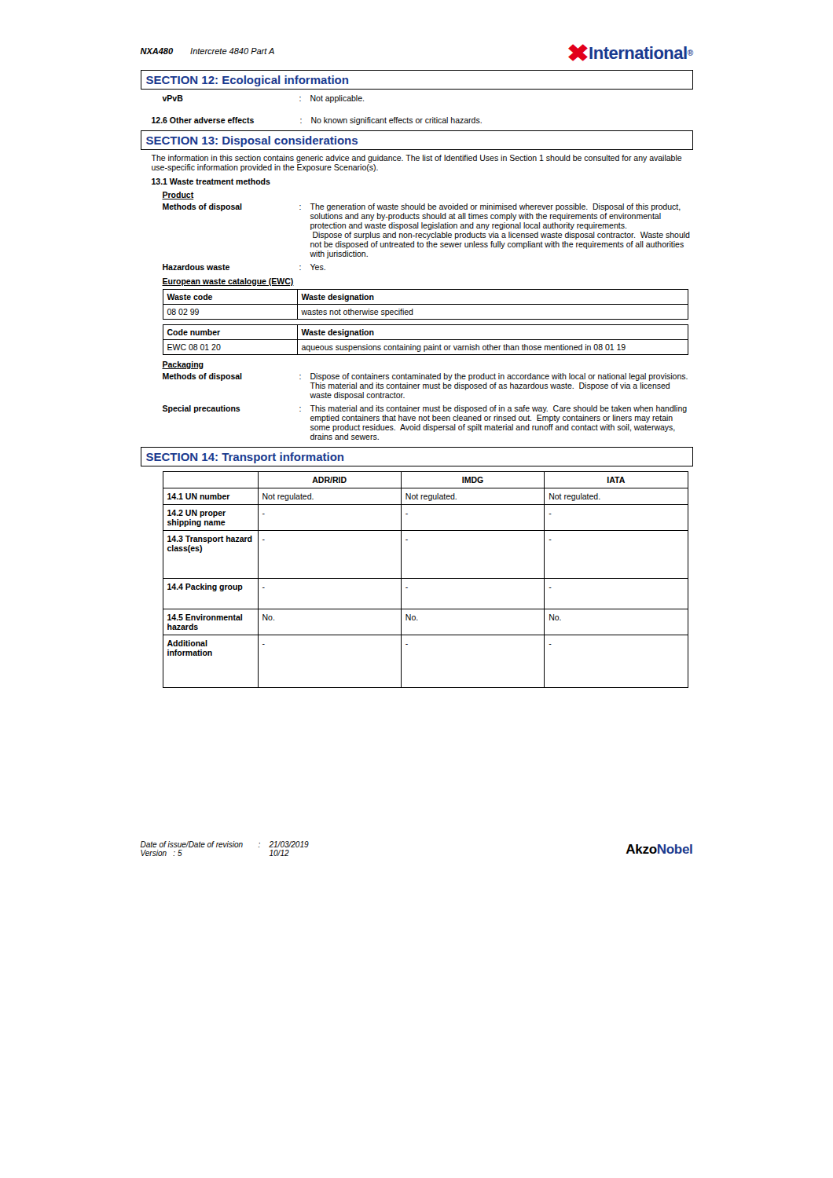NXA480 Intercrete 4840 Part A
✖International®
SECTION 12: Ecological information
| vPvB | : | Not applicable. |
| 12.6 Other adverse effects | : | No known significant effects or critical hazards. |
SECTION 13: Disposal considerations
The information in this section contains generic advice and guidance. The list of Identified Uses in Section 1 should be consulted for any available use-specific information provided in the Exposure Scenario(s).
13.1 Waste treatment methods
Product
| Methods of disposal | : | The generation of waste should be avoided or minimised wherever possible. Disposal of this product, solutions and any by-products should at all times comply with the requirements of environmental protection and waste disposal legislation and any regional local authority requirements. Dispose of surplus and non-recyclable products via a licensed waste disposal contractor. Waste should not be disposed of untreated to the sewer unless fully compliant with the requirements of all authorities with jurisdiction. |
| Hazardous waste | : | Yes. |
European waste catalogue (EWC)
| Waste code | Waste designation |
| --- | --- |
| 08 02 99 | wastes not otherwise specified |
| Code number | Waste designation |
| --- | --- |
| EWC 08 01 20 | aqueous suspensions containing paint or varnish other than those mentioned in 08 01 19 |
Packaging
| Methods of disposal | : | Dispose of containers contaminated by the product in accordance with local or national legal provisions. This material and its container must be disposed of as hazardous waste. Dispose of via a licensed waste disposal contractor. |
| Special precautions | : | This material and its container must be disposed of in a safe way. Care should be taken when handling emptied containers that have not been cleaned or rinsed out. Empty containers or liners may retain some product residues. Avoid dispersal of spilt material and runoff and contact with soil, waterways, drains and sewers. |
SECTION 14: Transport information
| | ADR/RID | IMDG | IATA |
| --- | --- | --- | --- |
| 14.1 UN number | Not regulated. | Not regulated. | Not regulated. |
| 14.2 UN proper shipping name | - | - | - |
| 14.3 Transport hazard class(es) | - | - | - |
| 14.4 Packing group | - | - | - |
| 14.5 Environmental hazards | No. | No. | No. |
| Additional information | - | - | - |
Date of issue/Date of revision
:
21/03/2019
Version : 5
10/12
Akzo Nobel